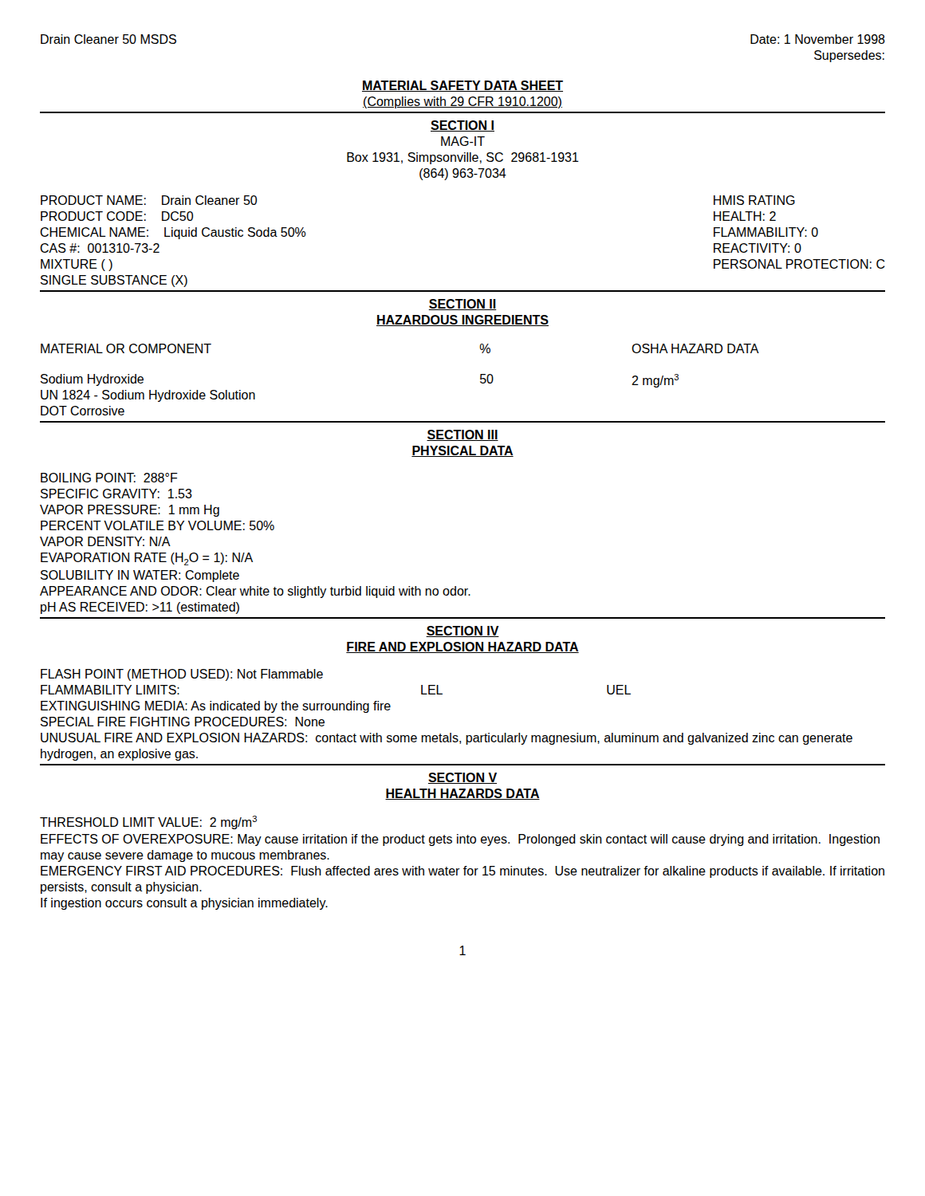Drain Cleaner 50 MSDS
Date: 1 November 1998
Supersedes:
MATERIAL SAFETY DATA SHEET
(Complies with 29 CFR 1910.1200)
SECTION I
MAG-IT
Box 1931, Simpsonville, SC 29681-1931
(864) 963-7034
PRODUCT NAME: Drain Cleaner 50 PRODUCT CODE: DC50 CHEMICAL NAME: Liquid Caustic Soda 50% CAS #: 001310-73-2 MIXTURE ( ) SINGLE SUBSTANCE (X)
HMIS RATING HEALTH: 2 FLAMMABILITY: 0 REACTIVITY: 0 PERSONAL PROTECTION: C
SECTION II
HAZARDOUS INGREDIENTS
| MATERIAL OR COMPONENT | % | OSHA HAZARD DATA |
| --- | --- | --- |
| Sodium Hydroxide UN 1824 - Sodium Hydroxide Solution DOT Corrosive | 50 | 2 mg/m 3 |
SECTION III
PHYSICAL DATA
BOILING POINT: 288°F SPECIFIC GRAVITY: 1.53 VAPOR PRESSURE: 1 mm Hg PERCENT VOLATILE BY VOLUME: 50% VAPOR DENSITY: N/A EVAPORATION RATE (H2O = 1): N/A SOLUBILITY IN WATER: Complete APPEARANCE AND ODOR: Clear white to slightly turbid liquid with no odor. pH AS RECEIVED: >11 (estimated)
SECTION IV
FIRE AND EXPLOSION HAZARD DATA
FLASH POINT (METHOD USED): Not Flammable
FLAMMABILITY LIMITS: LEL UEL
EXTINGUISHING MEDIA: As indicated by the surrounding fire SPECIAL FIRE FIGHTING PROCEDURES: None UNUSUAL FIRE AND EXPLOSION HAZARDS: contact with some metals, particularly magnesium, aluminum and galvanized zinc can generate hydrogen, an explosive gas.
SECTION V
HEALTH HAZARDS DATA
THRESHOLD LIMIT VALUE: 2 mg/m3 EFFECTS OF OVEREXPOSURE: May cause irritation if the product gets into eyes. Prolonged skin contact will cause drying and irritation. Ingestion may cause severe damage to mucous membranes. EMERGENCY FIRST AID PROCEDURES: Flush affected ares with water for 15 minutes. Use neutralizer for alkaline products if available. If irritation persists, consult a physician. If ingestion occurs consult a physician immediately.
1